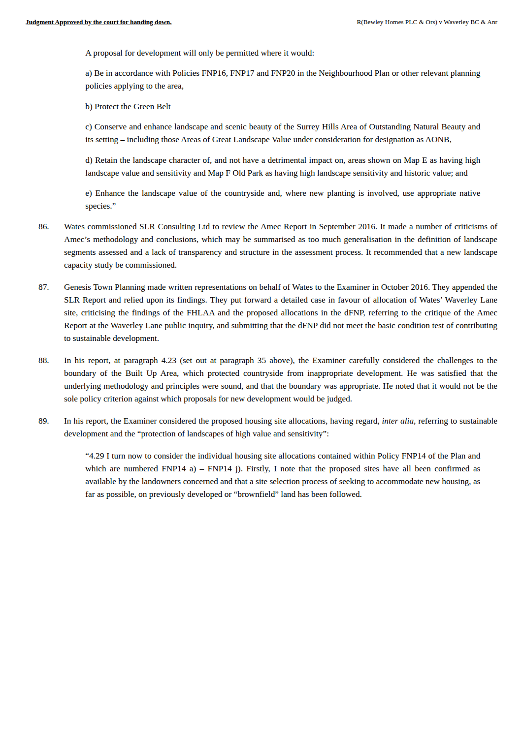Judgment Approved by the court for handing down. R(Bewley Homes PLC & Ors) v Waverley BC & Anr
A proposal for development will only be permitted where it would:
a) Be in accordance with Policies FNP16, FNP17 and FNP20 in the Neighbourhood Plan or other relevant planning policies applying to the area,
b) Protect the Green Belt
c) Conserve and enhance landscape and scenic beauty of the Surrey Hills Area of Outstanding Natural Beauty and its setting – including those Areas of Great Landscape Value under consideration for designation as AONB,
d) Retain the landscape character of, and not have a detrimental impact on, areas shown on Map E as having high landscape value and sensitivity and Map F Old Park as having high landscape sensitivity and historic value; and
e) Enhance the landscape value of the countryside and, where new planting is involved, use appropriate native species.”
86. Wates commissioned SLR Consulting Ltd to review the Amec Report in September 2016. It made a number of criticisms of Amec’s methodology and conclusions, which may be summarised as too much generalisation in the definition of landscape segments assessed and a lack of transparency and structure in the assessment process. It recommended that a new landscape capacity study be commissioned.
87. Genesis Town Planning made written representations on behalf of Wates to the Examiner in October 2016. They appended the SLR Report and relied upon its findings. They put forward a detailed case in favour of allocation of Wates’ Waverley Lane site, criticising the findings of the FHLAA and the proposed allocations in the dFNP, referring to the critique of the Amec Report at the Waverley Lane public inquiry, and submitting that the dFNP did not meet the basic condition test of contributing to sustainable development.
88. In his report, at paragraph 4.23 (set out at paragraph 35 above), the Examiner carefully considered the challenges to the boundary of the Built Up Area, which protected countryside from inappropriate development. He was satisfied that the underlying methodology and principles were sound, and that the boundary was appropriate. He noted that it would not be the sole policy criterion against which proposals for new development would be judged.
89. In his report, the Examiner considered the proposed housing site allocations, having regard, inter alia, referring to sustainable development and the “protection of landscapes of high value and sensitivity”:
“4.29 I turn now to consider the individual housing site allocations contained within Policy FNP14 of the Plan and which are numbered FNP14 a) – FNP14 j). Firstly, I note that the proposed sites have all been confirmed as available by the landowners concerned and that a site selection process of seeking to accommodate new housing, as far as possible, on previously developed or “brownfield” land has been followed.